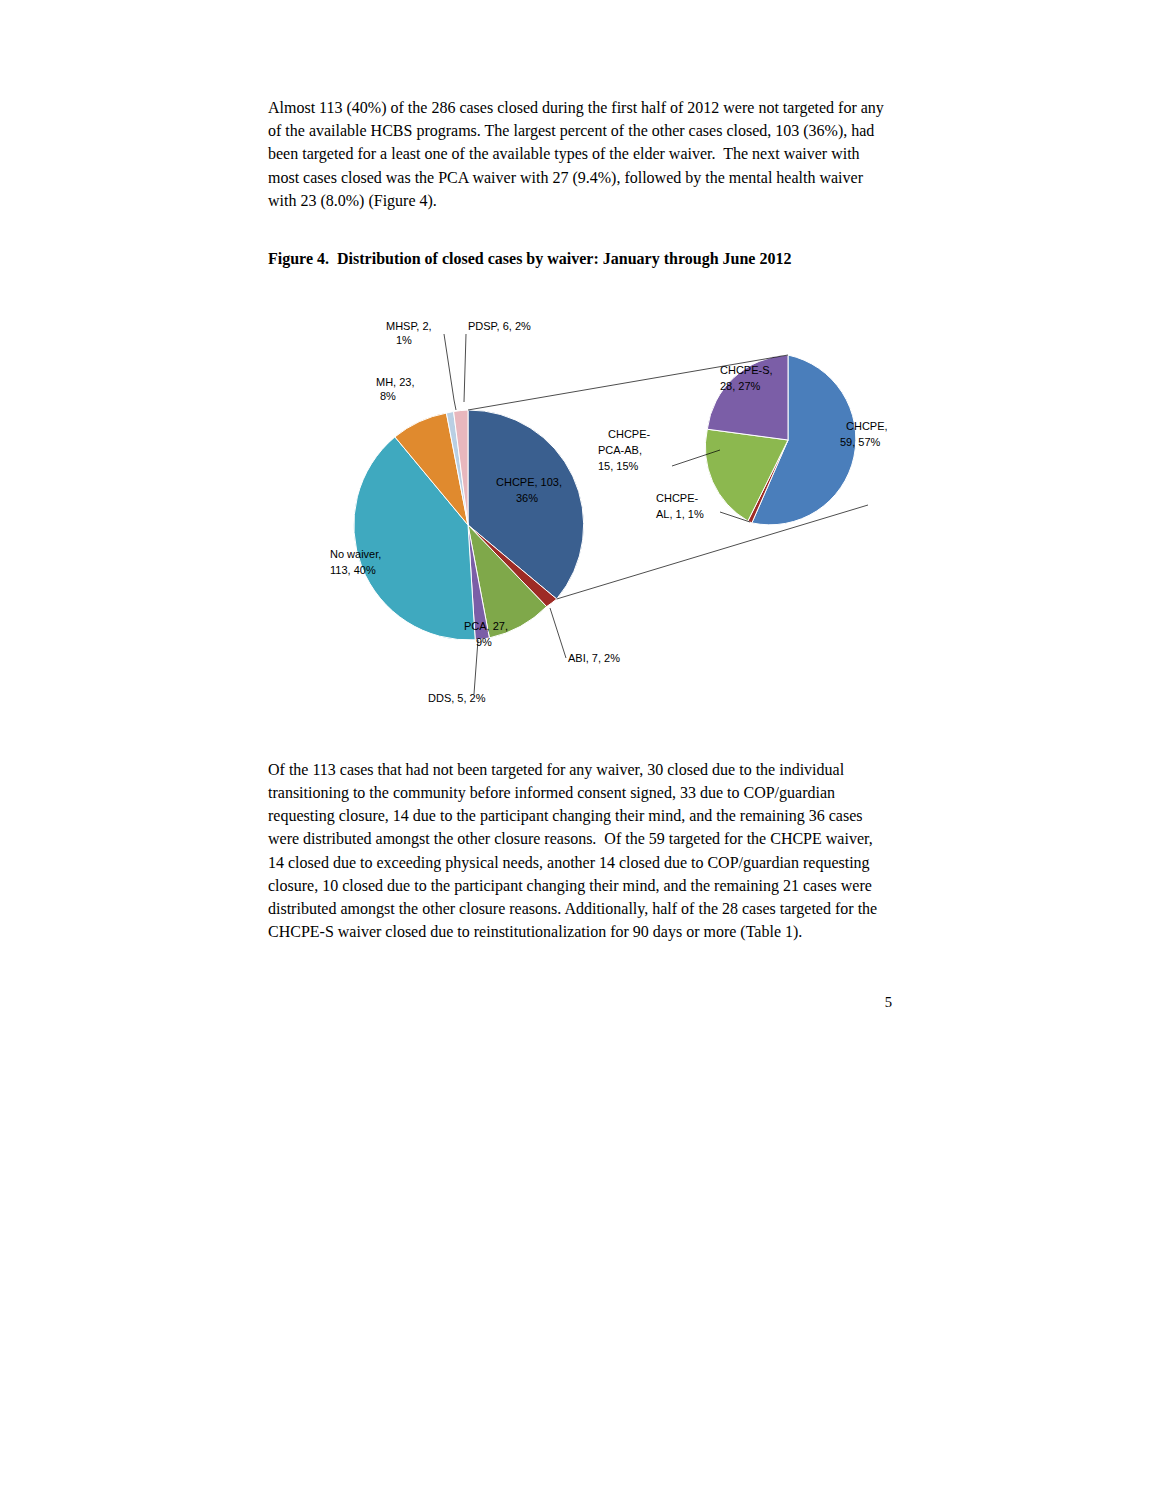Almost 113 (40%) of the 286 cases closed during the first half of 2012 were not targeted for any of the available HCBS programs. The largest percent of the other cases closed, 103 (36%), had been targeted for a least one of the available types of the elder waiver. The next waiver with most cases closed was the PCA waiver with 27 (9.4%), followed by the mental health waiver with 23 (8.0%) (Figure 4).
Figure 4. Distribution of closed cases by waiver: January through June 2012
MHSP, 2, 1% PDSP, 6, 2% MH, 23, 8% CHCPE, 103, 36% No waiver, 113, 40% PCA, 27, 9% ABI, 7, 2% DDS, 5, 2% CHCPE-S, 28, 27% CHCPE, 59, 57% CHCPE- PCA-AB, 15, 15% CHCPE- AL, 1, 1%
Of the 113 cases that had not been targeted for any waiver, 30 closed due to the individual transitioning to the community before informed consent signed, 33 due to COP/guardian requesting closure, 14 due to the participant changing their mind, and the remaining 36 cases were distributed amongst the other closure reasons. Of the 59 targeted for the CHCPE waiver, 14 closed due to exceeding physical needs, another 14 closed due to COP/guardian requesting closure, 10 closed due to the participant changing their mind, and the remaining 21 cases were distributed amongst the other closure reasons. Additionally, half of the 28 cases targeted for the CHCPE-S waiver closed due to reinstitutionalization for 90 days or more (Table 1).
5